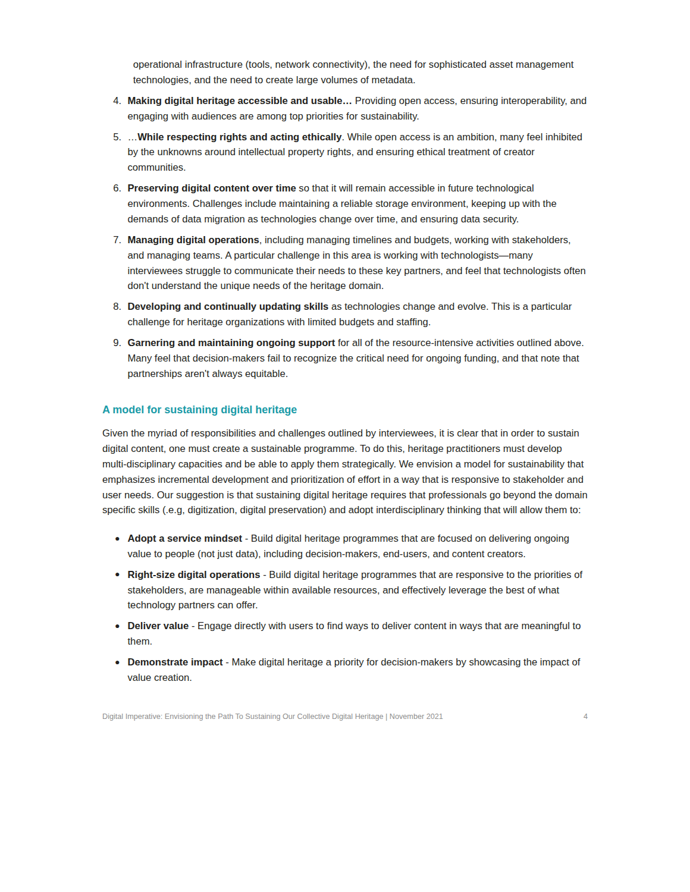operational infrastructure (tools, network connectivity), the need for sophisticated asset management technologies, and the need to create large volumes of metadata.
Making digital heritage accessible and usable… Providing open access, ensuring interoperability, and engaging with audiences are among top priorities for sustainability.
…While respecting rights and acting ethically. While open access is an ambition, many feel inhibited by the unknowns around intellectual property rights, and ensuring ethical treatment of creator communities.
Preserving digital content over time so that it will remain accessible in future technological environments. Challenges include maintaining a reliable storage environment, keeping up with the demands of data migration as technologies change over time, and ensuring data security.
Managing digital operations, including managing timelines and budgets, working with stakeholders, and managing teams. A particular challenge in this area is working with technologists—many interviewees struggle to communicate their needs to these key partners, and feel that technologists often don't understand the unique needs of the heritage domain.
Developing and continually updating skills as technologies change and evolve. This is a particular challenge for heritage organizations with limited budgets and staffing.
Garnering and maintaining ongoing support for all of the resource-intensive activities outlined above. Many feel that decision-makers fail to recognize the critical need for ongoing funding, and that note that partnerships aren't always equitable.
A model for sustaining digital heritage
Given the myriad of responsibilities and challenges outlined by interviewees, it is clear that in order to sustain digital content, one must create a sustainable programme. To do this, heritage practitioners must develop multi-disciplinary capacities and be able to apply them strategically. We envision a model for sustainability that emphasizes incremental development and prioritization of effort in a way that is responsive to stakeholder and user needs. Our suggestion is that sustaining digital heritage requires that professionals go beyond the domain specific skills (.e.g, digitization, digital preservation) and adopt interdisciplinary thinking that will allow them to:
Adopt a service mindset - Build digital heritage programmes that are focused on delivering ongoing value to people (not just data), including decision-makers, end-users, and content creators.
Right-size digital operations - Build digital heritage programmes that are responsive to the priorities of stakeholders, are manageable within available resources, and effectively leverage the best of what technology partners can offer.
Deliver value - Engage directly with users to find ways to deliver content in ways that are meaningful to them.
Demonstrate impact - Make digital heritage a priority for decision-makers by showcasing the impact of value creation.
Digital Imperative: Envisioning the Path To Sustaining Our Collective Digital Heritage | November 2021 4